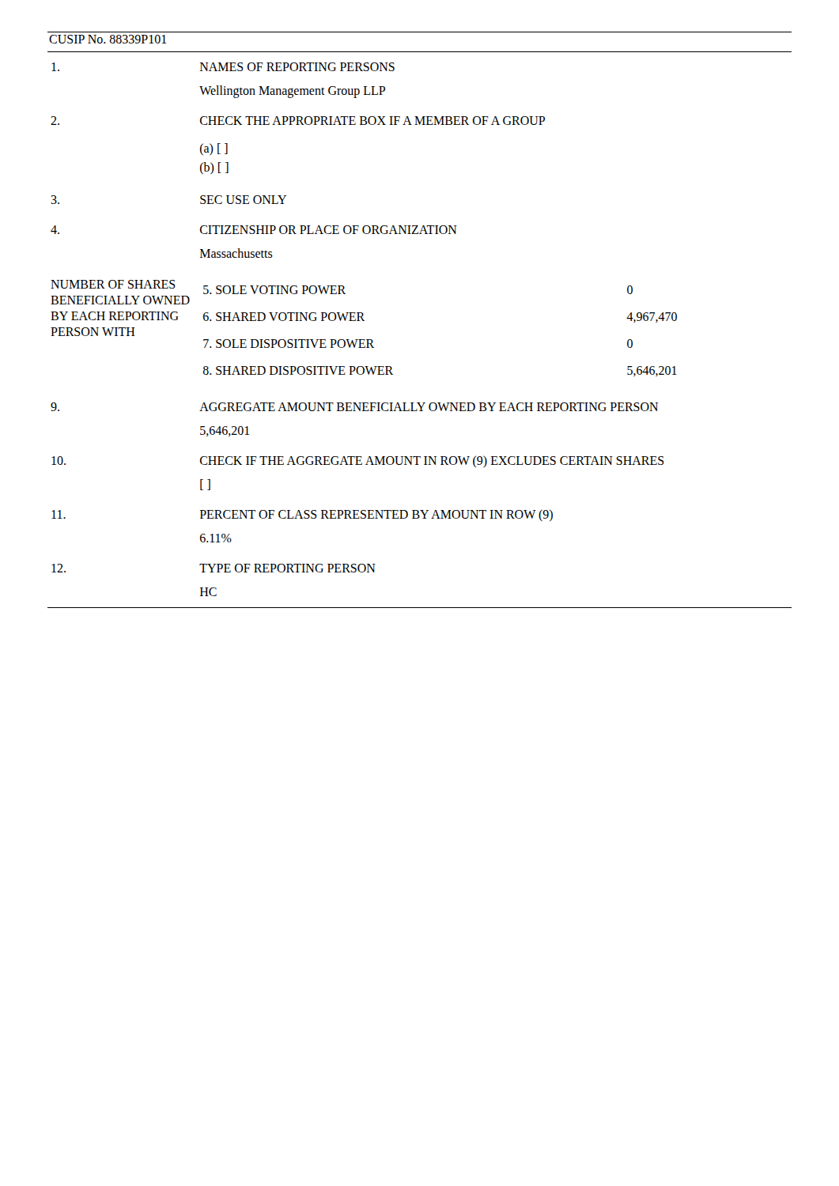CUSIP No. 88339P101
| 1. | NAMES OF REPORTING PERSONS Wellington Management Group LLP |
| 2. | CHECK THE APPROPRIATE BOX IF A MEMBER OF A GROUP (a) [ ] (b) [ ] |
| 3. | SEC USE ONLY |
| 4. | CITIZENSHIP OR PLACE OF ORGANIZATION Massachusetts |
| NUMBER OF SHARES BENEFICIALLY OWNED BY EACH REPORTING PERSON WITH | / 5. SOLE VOTING POWER / 0 / / 6. SHARED VOTING POWER / 4,967,470 / / 7. SOLE DISPOSITIVE POWER / 0 / / 8. SHARED DISPOSITIVE POWER / 5,646,201 / |
| 9. | AGGREGATE AMOUNT BENEFICIALLY OWNED BY EACH REPORTING PERSON 5,646,201 |
| 10. | CHECK IF THE AGGREGATE AMOUNT IN ROW (9) EXCLUDES CERTAIN SHARES [ ] |
| 11. | PERCENT OF CLASS REPRESENTED BY AMOUNT IN ROW (9) 6.11% |
| 12. | TYPE OF REPORTING PERSON HC |